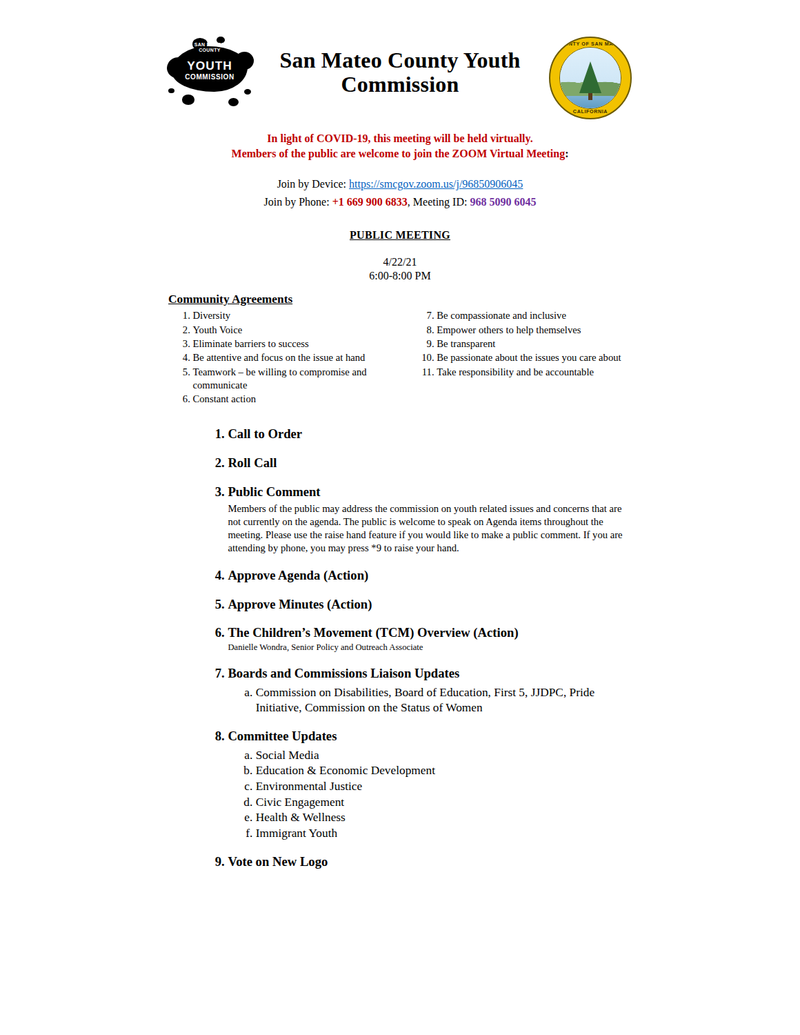SAN MATEO
COUNTY YOUTH COMMISSION
San Mateo County Youth Commission
COUNTY OF SAN MATEO
CALIFORNIA
In light of COVID-19, this meeting will be held virtually.
Members of the public are welcome to join the ZOOM Virtual Meeting:
Join by Device: https://smcgov.zoom.us/j/96850906045
Join by Phone: +1 669 900 6833, Meeting ID: 968 5090 6045
PUBLIC MEETING
4/22/21
6:00-8:00 PM
Community Agreements
Diversity
Youth Voice
Eliminate barriers to success
Be attentive and focus on the issue at hand
Teamwork – be willing to compromise and communicate
Constant action
Be compassionate and inclusive
Empower others to help themselves
Be transparent
Be passionate about the issues you care about
Take responsibility and be accountable
Call to Order
Roll Call
Public Comment
Members of the public may address the commission on youth related issues and concerns that are not currently on the agenda. The public is welcome to speak on Agenda items throughout the meeting. Please use the raise hand feature if you would like to make a public comment. If you are attending by phone, you may press *9 to raise your hand.
Approve Agenda (Action)
Approve Minutes (Action)
The Children’s Movement (TCM) Overview (Action)
Danielle Wondra, Senior Policy and Outreach Associate
Boards and Commissions Liaison Updates
Commission on Disabilities, Board of Education, First 5, JJDPC, Pride Initiative, Commission on the Status of Women
Committee Updates
Social Media
Education & Economic Development
Environmental Justice
Civic Engagement
Health & Wellness
Immigrant Youth
Vote on New Logo